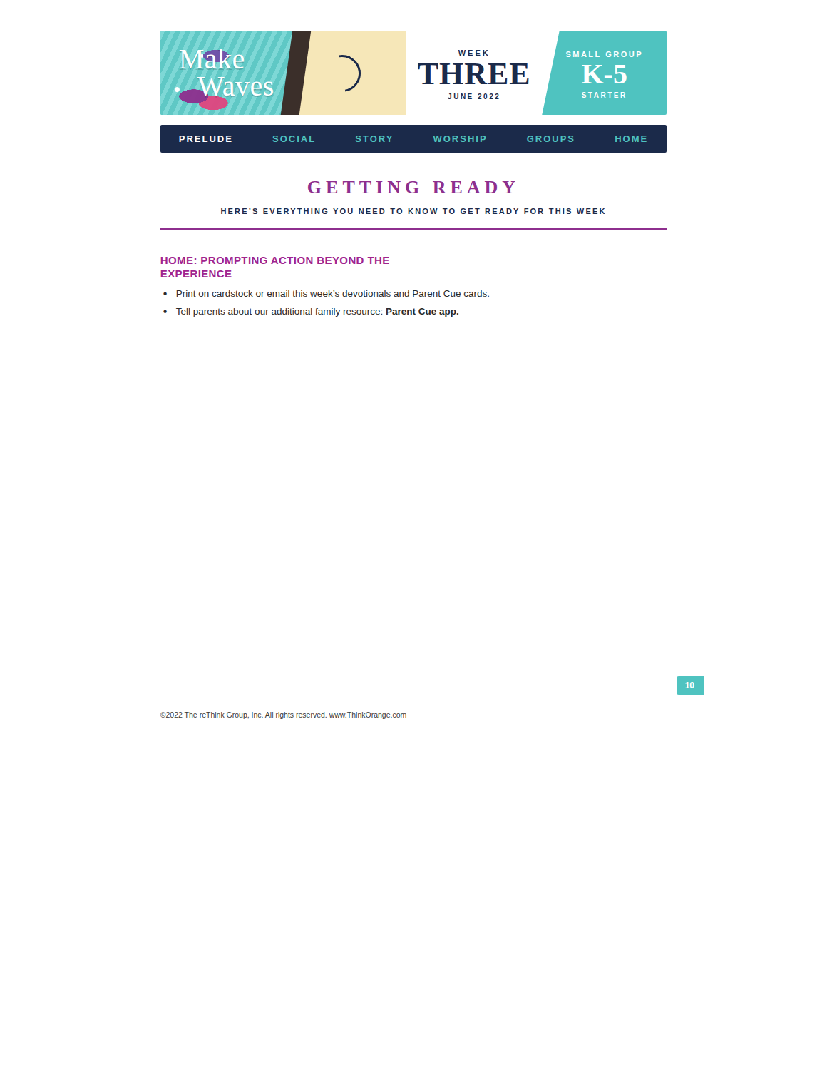Make Waves
WEEK
THREE
JUNE 2022
SMALL GROUP
K-5
STARTER
PRELUDE SOCIAL STORY WORSHIP GROUPS HOME
GETTING READY
HERE’S EVERYTHING YOU NEED TO KNOW TO GET READY FOR THIS WEEK
HOME: PROMPTING ACTION BEYOND THE EXPERIENCE
Print on cardstock or email this week’s devotionals and Parent Cue cards.
Tell parents about our additional family resource: Parent Cue app.
©2022 The reThink Group, Inc. All rights reserved. www.ThinkOrange.com
10